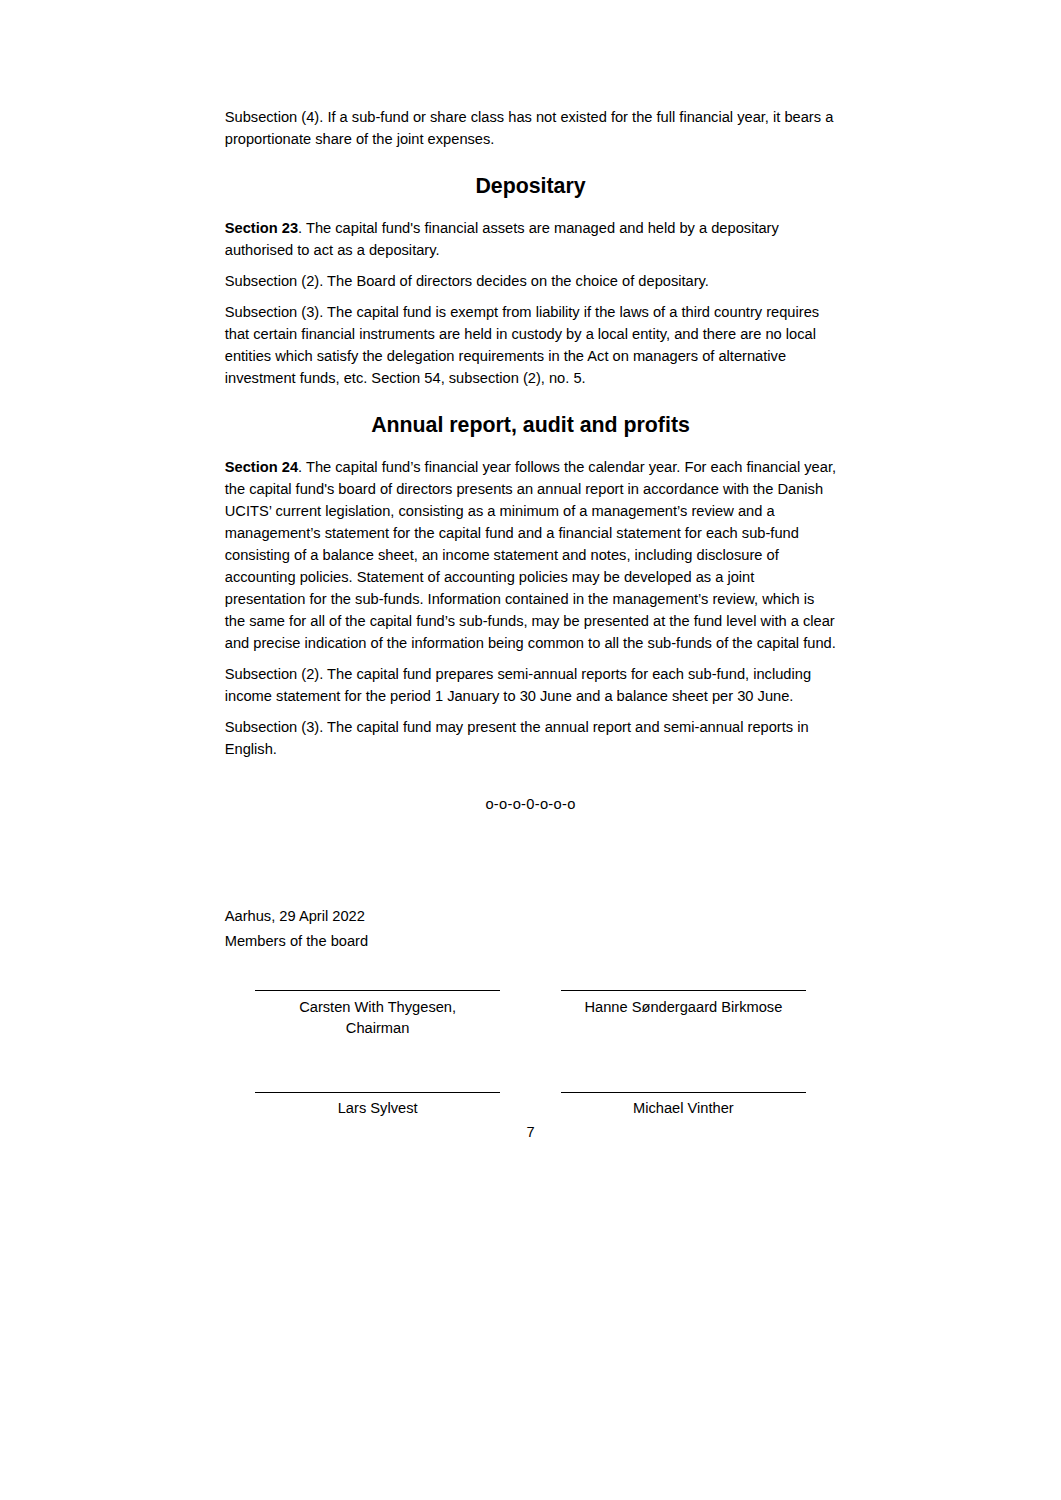Subsection (4). If a sub-fund or share class has not existed for the full financial year, it bears a proportionate share of the joint expenses.
Depositary
Section 23. The capital fund's financial assets are managed and held by a depositary authorised to act as a depositary.
Subsection (2). The Board of directors decides on the choice of depositary.
Subsection (3). The capital fund is exempt from liability if the laws of a third country requires that certain financial instruments are held in custody by a local entity, and there are no local entities which satisfy the delegation requirements in the Act on managers of alternative investment funds, etc. Section 54, subsection (2), no. 5.
Annual report, audit and profits
Section 24. The capital fund’s financial year follows the calendar year. For each financial year, the capital fund's board of directors presents an annual report in accordance with the Danish UCITS’ current legislation, consisting as a minimum of a management’s review and a management’s statement for the capital fund and a financial statement for each sub-fund consisting of a balance sheet, an income statement and notes, including disclosure of accounting policies. Statement of accounting policies may be developed as a joint presentation for the sub-funds. Information contained in the management’s review, which is the same for all of the capital fund’s sub-funds, may be presented at the fund level with a clear and precise indication of the information being common to all the sub-funds of the capital fund.
Subsection (2). The capital fund prepares semi-annual reports for each sub-fund, including income statement for the period 1 January to 30 June and a balance sheet per 30 June.
Subsection (3). The capital fund may present the annual report and semi-annual reports in English.
o-o-o-0-o-o-o
Aarhus, 29 April 2022
Members of the board
| Carsten With Thygesen, Chairman | Hanne Søndergaard Birkmose |
| Lars Sylvest | Michael Vinther |
7